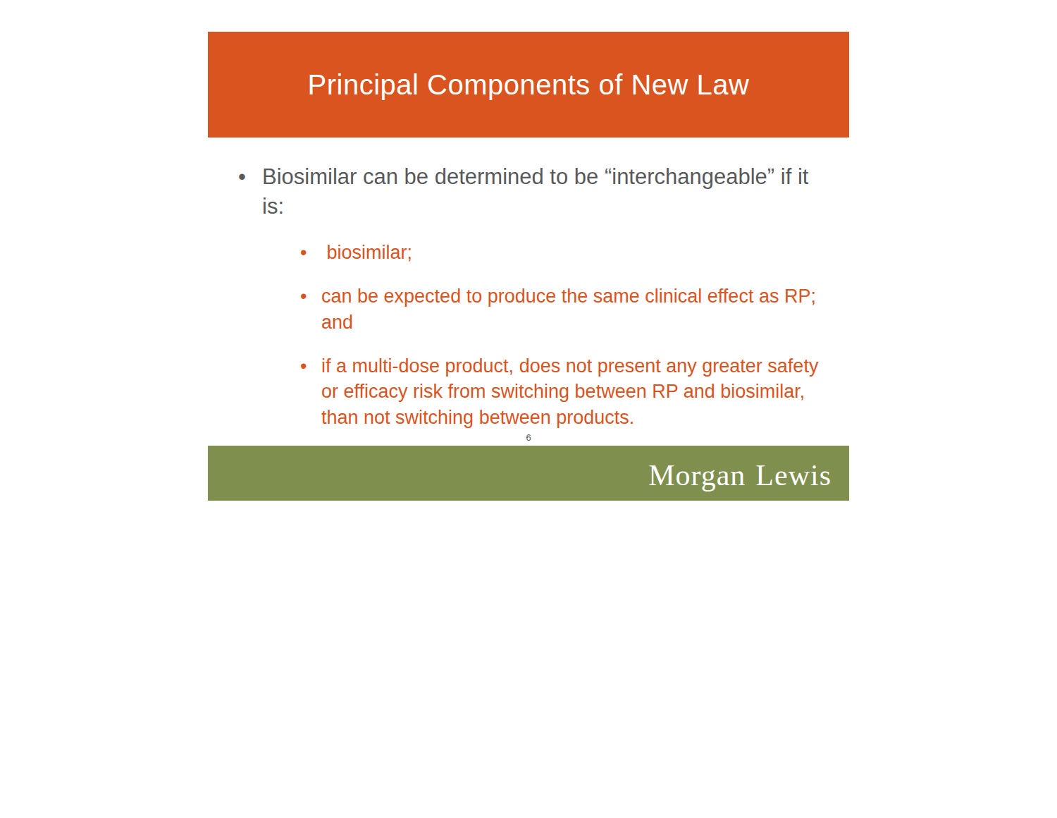Principal Components of New Law
Biosimilar can be determined to be “interchangeable” if it is:
biosimilar;
can be expected to produce the same clinical effect as RP; and
if a multi-dose product, does not present any greater safety or efficacy risk from switching between RP and biosimilar, than not switching between products.
6
Morgan Lewis